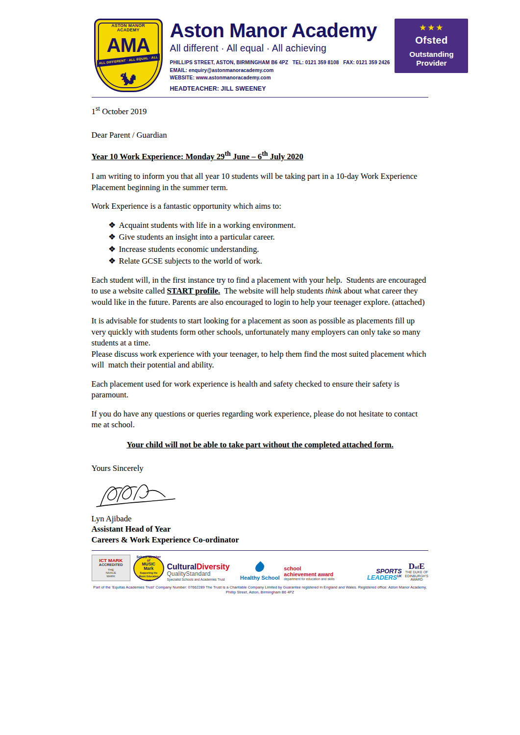ASTON MANOR
ACADEMY
AMA
ALL DIFFERENT · ALL EQUAL · ALL ACHIEVING
🐿
Aston Manor Academy
All different · All equal · All achieving
PHILLIPS STREET, ASTON, BIRMINGHAM B6 4PZ TEL: 0121 359 8108 FAX: 0121 359 2426
EMAIL: enquiry@astonmanoracademy.com
WEBSITE: www.astonmanoracademy.com
HEADTEACHER: JILL SWEENEY
★★★
Ofsted
Outstanding
Provider
1st October 2019
Dear Parent / Guardian
Year 10 Work Experience: Monday 29th June – 6th July 2020
I am writing to inform you that all year 10 students will be taking part in a 10-day Work Experience Placement beginning in the summer term.
Work Experience is a fantastic opportunity which aims to:
Acquaint students with life in a working environment.
Give students an insight into a particular career.
Increase students economic understanding.
Relate GCSE subjects to the world of work.
Each student will, in the first instance try to find a placement with your help. Students are encouraged to use a website called START profile. The website will help students think about what career they would like in the future. Parents are also encouraged to login to help your teenager explore. (attached)
It is advisable for students to start looking for a placement as soon as possible as placements fill up very quickly with students form other schools, unfortunately many employers can only take so many students at a time.
Please discuss work experience with your teenager, to help them find the most suited placement which will match their potential and ability.
Each placement used for work experience is health and safety checked to ensure their safety is paramount.
If you do have any questions or queries regarding work experience, please do not hesitate to contact me at school.
Your child will not be able to take part without the completed attached form.
Yours Sincerely
Lyn Ajibade
Assistant Head of Year
Careers & Work Experience Co-ordinator
ICT MARK ACCREDITED
THE
NAACE
MARK
School Member of
MUSIC
Mark
Supporting the Music Education Hub
CulturalDiversity QualityStandard
Specialist Schools and Academies Trust
Healthy School
school
achievement award department for education and skills
SPORTS
LEADERSUK
Dof E THE DUKE OF
EDINBURGH'S
AWARD
Part of the 'Equitas Academies Trust' Company Number: 07662289 The Trust is a Charitable Company Limited by Guarantee registered in England and Wales. Registered office: Aston Manor Academy, Phillip Street, Aston, Birmingham B6 4PZ